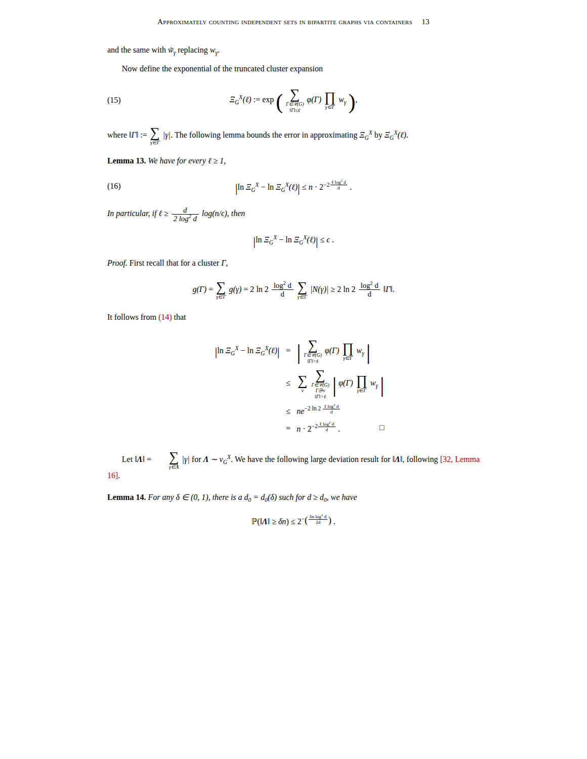Approximately counting independent sets in bipartite graphs via containers13
and the same with w̃γ replacing wγ.
Now define the exponential of the truncated cluster expansion
(15) ΞGX(ℓ) := exp ( ∑ Γ∈𝒞(G)
‖Γ‖≤ℓ φ(Γ) ∏ γ∈Γ wγ ),
where ‖Γ‖ := ∑γ∈Γ |γ|. The following lemma bounds the error in approximating ΞGX by ΞGX(ℓ).
Lemma 13. We have for every ℓ ≥ 1,
(16) |ln ΞGX − ln ΞGX(ℓ)| ≤ n · 2−2ℓ log2 d d .
In particular, if ℓ ≥ d 2 log2 d log(n/ϵ), then
|ln ΞGX − ln ΞGX(ℓ)| ≤ ϵ .
Proof. First recall that for a cluster Γ,
g(Γ) = ∑γ∈Γ g(γ) = 2 ln 2 log2 d d ∑γ∈Γ |N(γ)| ≥ 2 ln 2 log2 d d ‖Γ‖.
It follows from (14) that
|ln ΞGX − ln ΞGX(ℓ)| = | ∑ Γ∈𝒞(G)
‖Γ‖>ℓ φ(Γ) ∏γ∈Γ wγ | ≤ ∑v ∑ Γ∈𝒞(G)
Γ∋v
‖Γ‖>ℓ | φ(Γ) ∏γ∈Γ wγ | ≤ ne−2 ln 2 ℓ log2 d d = n · 2−2ℓ log2 d d . □
Let ‖Λ‖ = ∑γ∈Λ |γ| for Λ ∼ νGX. We have the following large deviation result for ‖Λ‖, following [32, Lemma 16].
Lemma 14. For any δ ∈ (0, 1), there is a d0 = d0(δ) such for d ≥ d0, we have
ℙ(‖Λ‖ ≥ δn) ≤ 2−(δn log2 d 2d) .